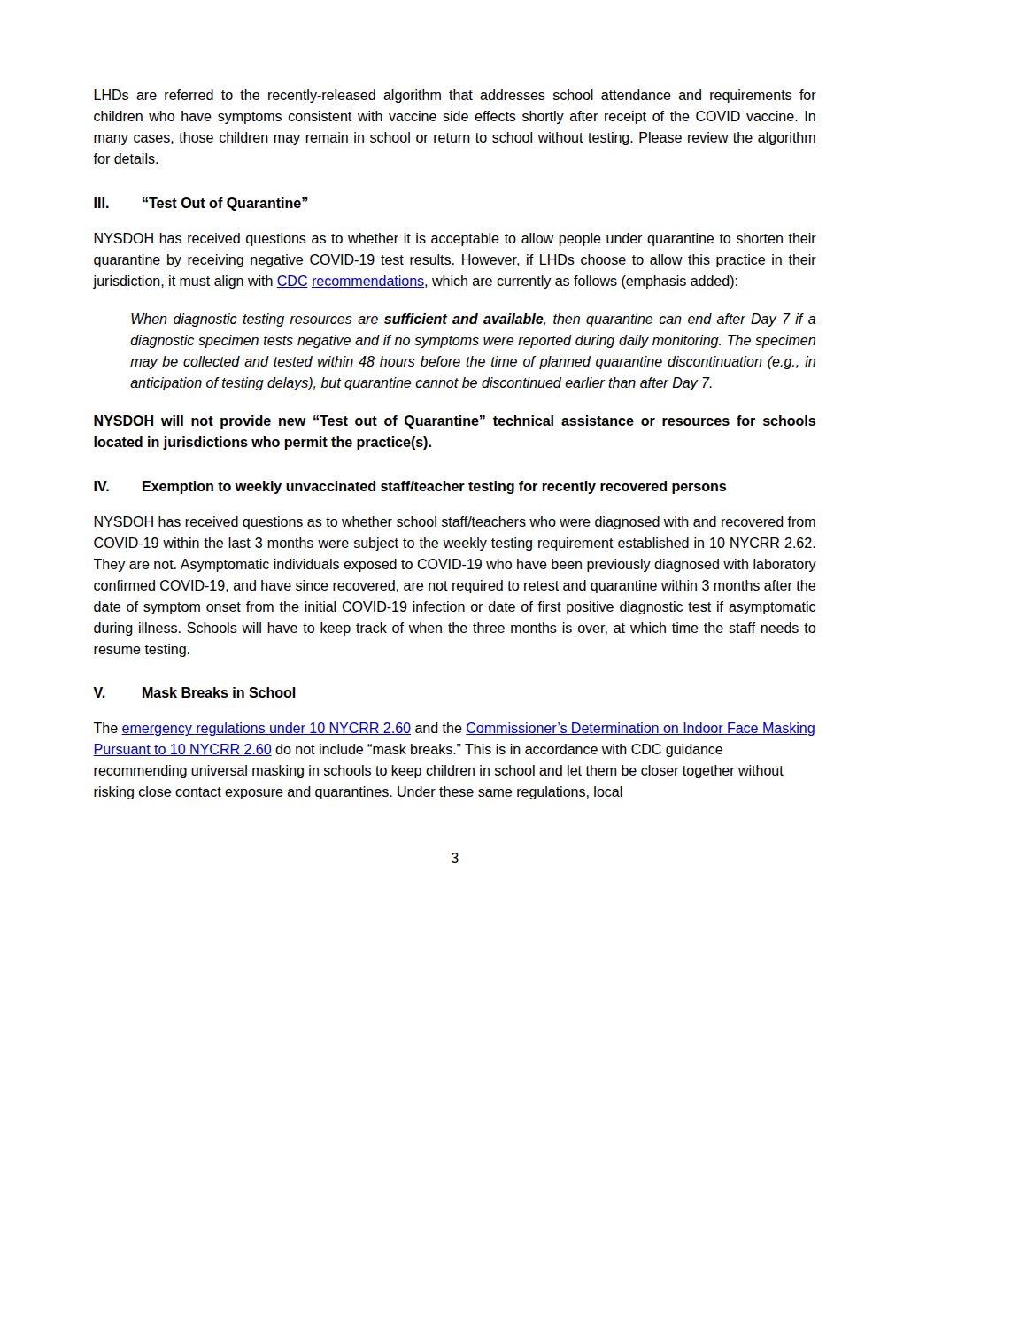LHDs are referred to the recently-released algorithm that addresses school attendance and requirements for children who have symptoms consistent with vaccine side effects shortly after receipt of the COVID vaccine. In many cases, those children may remain in school or return to school without testing. Please review the algorithm for details.
III. “Test Out of Quarantine”
NYSDOH has received questions as to whether it is acceptable to allow people under quarantine to shorten their quarantine by receiving negative COVID-19 test results. However, if LHDs choose to allow this practice in their jurisdiction, it must align with CDC recommendations, which are currently as follows (emphasis added):
When diagnostic testing resources are sufficient and available, then quarantine can end after Day 7 if a diagnostic specimen tests negative and if no symptoms were reported during daily monitoring. The specimen may be collected and tested within 48 hours before the time of planned quarantine discontinuation (e.g., in anticipation of testing delays), but quarantine cannot be discontinued earlier than after Day 7.
NYSDOH will not provide new “Test out of Quarantine” technical assistance or resources for schools located in jurisdictions who permit the practice(s).
IV. Exemption to weekly unvaccinated staff/teacher testing for recently recovered persons
NYSDOH has received questions as to whether school staff/teachers who were diagnosed with and recovered from COVID-19 within the last 3 months were subject to the weekly testing requirement established in 10 NYCRR 2.62. They are not. Asymptomatic individuals exposed to COVID-19 who have been previously diagnosed with laboratory confirmed COVID-19, and have since recovered, are not required to retest and quarantine within 3 months after the date of symptom onset from the initial COVID-19 infection or date of first positive diagnostic test if asymptomatic during illness. Schools will have to keep track of when the three months is over, at which time the staff needs to resume testing.
V. Mask Breaks in School
The emergency regulations under 10 NYCRR 2.60 and the Commissioner’s Determination on Indoor Face Masking Pursuant to 10 NYCRR 2.60 do not include “mask breaks.” This is in accordance with CDC guidance recommending universal masking in schools to keep children in school and let them be closer together without risking close contact exposure and quarantines. Under these same regulations, local
3